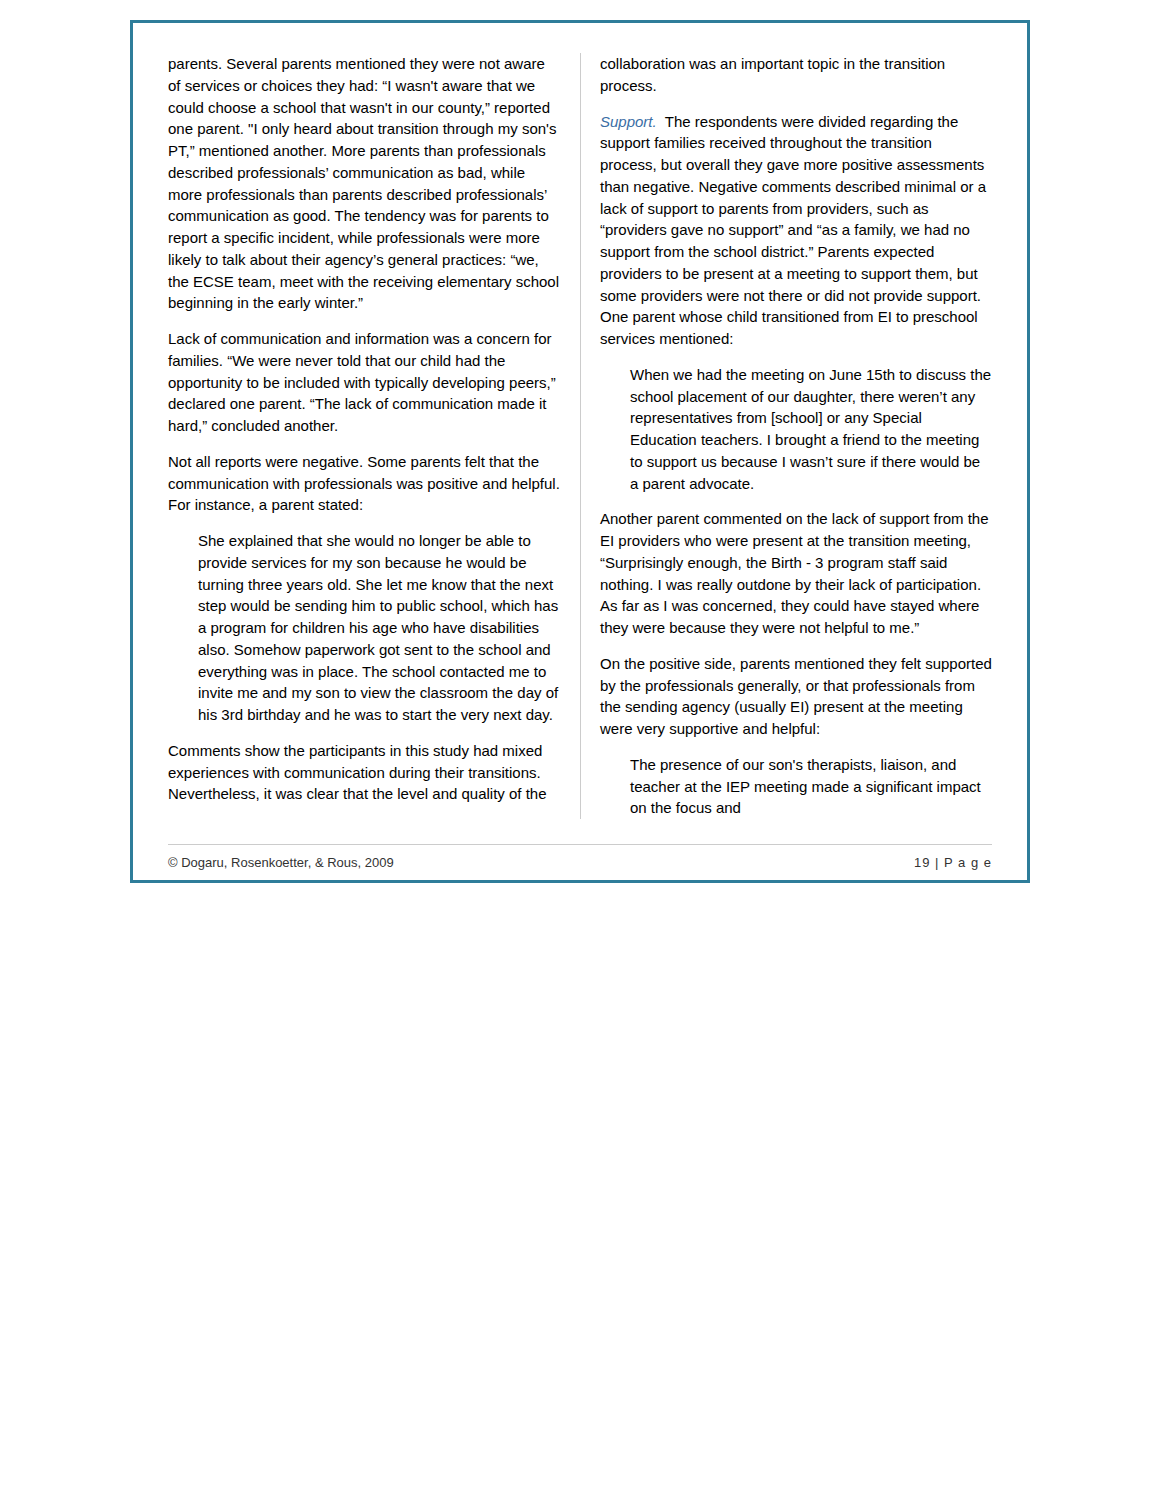parents. Several parents mentioned they were not aware of services or choices they had: “I wasn't aware that we could choose a school that wasn't in our county,” reported one parent. "I only heard about transition through my son's PT,” mentioned another. More parents than professionals described professionals’ communication as bad, while more professionals than parents described professionals’ communication as good. The tendency was for parents to report a specific incident, while professionals were more likely to talk about their agency’s general practices: “we, the ECSE team, meet with the receiving elementary school beginning in the early winter.”
Lack of communication and information was a concern for families. “We were never told that our child had the opportunity to be included with typically developing peers,” declared one parent. “The lack of communication made it hard,” concluded another.
Not all reports were negative. Some parents felt that the communication with professionals was positive and helpful. For instance, a parent stated:
She explained that she would no longer be able to provide services for my son because he would be turning three years old. She let me know that the next step would be sending him to public school, which has a program for children his age who have disabilities also. Somehow paperwork got sent to the school and everything was in place. The school contacted me to invite me and my son to view the classroom the day of his 3rd birthday and he was to start the very next day.
Comments show the participants in this study had mixed experiences with communication during their transitions. Nevertheless, it was clear that the level and quality of the collaboration was an important topic in the transition process.
Support. The respondents were divided regarding the support families received throughout the transition process, but overall they gave more positive assessments than negative. Negative comments described minimal or a lack of support to parents from providers, such as “providers gave no support” and “as a family, we had no support from the school district.” Parents expected providers to be present at a meeting to support them, but some providers were not there or did not provide support. One parent whose child transitioned from EI to preschool services mentioned:
When we had the meeting on June 15th to discuss the school placement of our daughter, there weren’t any representatives from [school] or any Special Education teachers. I brought a friend to the meeting to support us because I wasn’t sure if there would be a parent advocate.
Another parent commented on the lack of support from the EI providers who were present at the transition meeting, “Surprisingly enough, the Birth - 3 program staff said nothing. I was really outdone by their lack of participation. As far as I was concerned, they could have stayed where they were because they were not helpful to me.”
On the positive side, parents mentioned they felt supported by the professionals generally, or that professionals from the sending agency (usually EI) present at the meeting were very supportive and helpful:
The presence of our son's therapists, liaison, and teacher at the IEP meeting made a significant impact on the focus and
© Dogaru, Rosenkoetter, & Rous, 2009 19 | P a g e